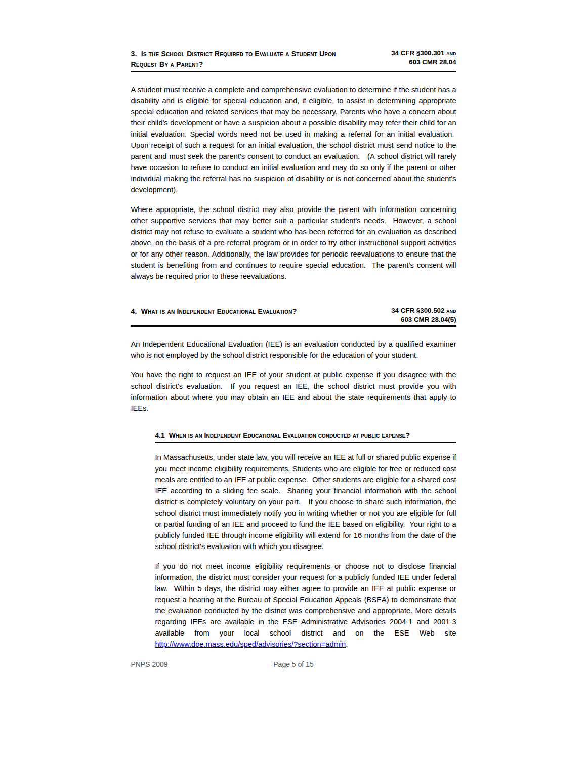3. Is the School District Required to Evaluate a Student Upon Request By a Parent?
34 CFR §300.301 and
603 CMR 28.04
A student must receive a complete and comprehensive evaluation to determine if the student has a disability and is eligible for special education and, if eligible, to assist in determining appropriate special education and related services that may be necessary. Parents who have a concern about their child's development or have a suspicion about a possible disability may refer their child for an initial evaluation. Special words need not be used in making a referral for an initial evaluation. Upon receipt of such a request for an initial evaluation, the school district must send notice to the parent and must seek the parent's consent to conduct an evaluation. (A school district will rarely have occasion to refuse to conduct an initial evaluation and may do so only if the parent or other individual making the referral has no suspicion of disability or is not concerned about the student's development).
Where appropriate, the school district may also provide the parent with information concerning other supportive services that may better suit a particular student's needs. However, a school district may not refuse to evaluate a student who has been referred for an evaluation as described above, on the basis of a pre-referral program or in order to try other instructional support activities or for any other reason. Additionally, the law provides for periodic reevaluations to ensure that the student is benefiting from and continues to require special education. The parent's consent will always be required prior to these reevaluations.
4. What is an Independent Educational Evaluation?
34 CFR §300.502 and
603 CMR 28.04(5)
An Independent Educational Evaluation (IEE) is an evaluation conducted by a qualified examiner who is not employed by the school district responsible for the education of your student.
You have the right to request an IEE of your student at public expense if you disagree with the school district's evaluation. If you request an IEE, the school district must provide you with information about where you may obtain an IEE and about the state requirements that apply to IEEs.
4.1 When is an Independent Educational Evaluation conducted at public expense?
In Massachusetts, under state law, you will receive an IEE at full or shared public expense if you meet income eligibility requirements. Students who are eligible for free or reduced cost meals are entitled to an IEE at public expense. Other students are eligible for a shared cost IEE according to a sliding fee scale. Sharing your financial information with the school district is completely voluntary on your part. If you choose to share such information, the school district must immediately notify you in writing whether or not you are eligible for full or partial funding of an IEE and proceed to fund the IEE based on eligibility. Your right to a publicly funded IEE through income eligibility will extend for 16 months from the date of the school district's evaluation with which you disagree.
If you do not meet income eligibility requirements or choose not to disclose financial information, the district must consider your request for a publicly funded IEE under federal law. Within 5 days, the district may either agree to provide an IEE at public expense or request a hearing at the Bureau of Special Education Appeals (BSEA) to demonstrate that the evaluation conducted by the district was comprehensive and appropriate. More details regarding IEEs are available in the ESE Administrative Advisories 2004-1 and 2001-3 available from your local school district and on the ESE Web site http://www.doe.mass.edu/sped/advisories/?section=admin.
PNPS 2009
Page 5 of 15